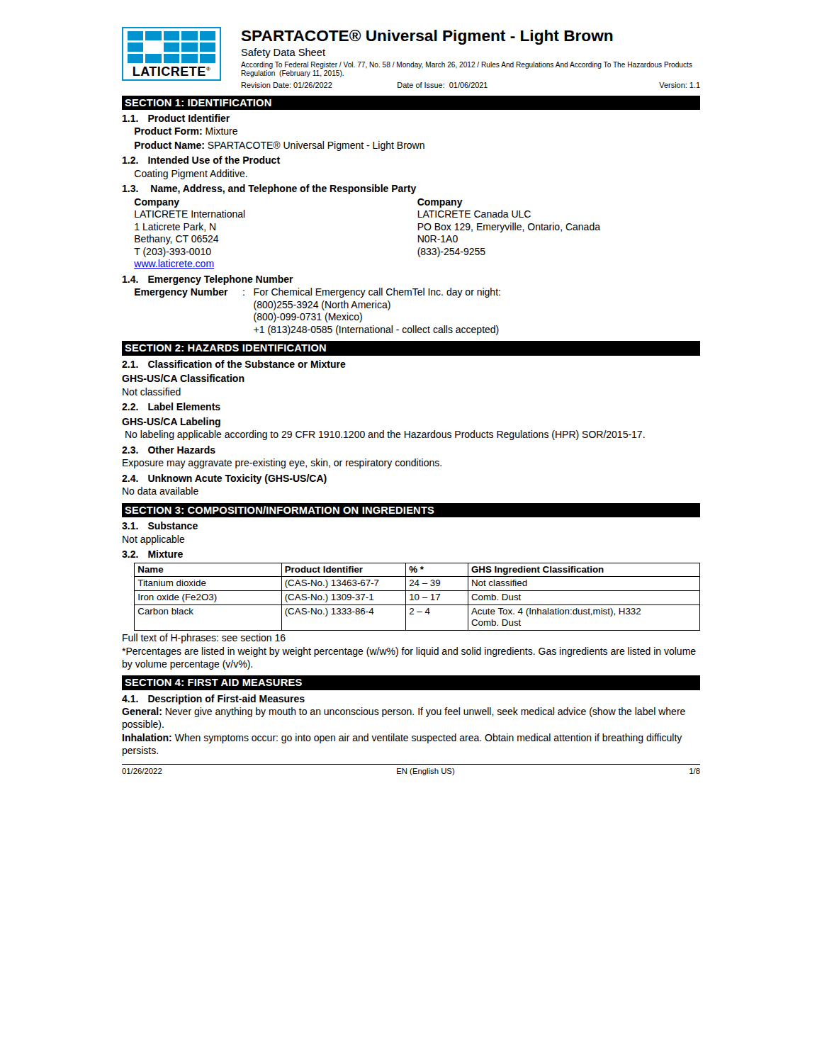LATICRETE®
SPARTACOTE® Universal Pigment - Light Brown
Safety Data Sheet
According To Federal Register / Vol. 77, No. 58 / Monday, March 26, 2012 / Rules And Regulations And According To The Hazardous Products Regulation (February 11, 2015).
Revision Date: 01/26/2022 Date of Issue: 01/06/2021 Version: 1.1
SECTION 1: IDENTIFICATION
1.1. Product Identifier
Product Form: Mixture
Product Name: SPARTACOTE® Universal Pigment - Light Brown
1.2. Intended Use of the Product
Coating Pigment Additive.
1.3. Name, Address, and Telephone of the Responsible Party
Company
LATICRETE International
1 Laticrete Park, N
Bethany, CT 06524
T (203)-393-0010
www.laticrete.com
Company
LATICRETE Canada ULC
PO Box 129, Emeryville, Ontario, Canada
N0R-1A0
(833)-254-9255
1.4. Emergency Telephone Number
Emergency Number
:
For Chemical Emergency call ChemTel Inc. day or night:
(800)255-3924 (North America)
(800)-099-0731 (Mexico)
+1 (813)248-0585 (International - collect calls accepted)
SECTION 2: HAZARDS IDENTIFICATION
2.1. Classification of the Substance or Mixture
GHS-US/CA Classification
Not classified
2.2. Label Elements
GHS-US/CA Labeling
No labeling applicable according to 29 CFR 1910.1200 and the Hazardous Products Regulations (HPR) SOR/2015-17.
2.3. Other Hazards
Exposure may aggravate pre-existing eye, skin, or respiratory conditions.
2.4. Unknown Acute Toxicity (GHS-US/CA)
No data available
SECTION 3: COMPOSITION/INFORMATION ON INGREDIENTS
3.1. Substance
Not applicable
3.2. Mixture
| Name | Product Identifier | % * | GHS Ingredient Classification |
| --- | --- | --- | --- |
| Titanium dioxide | (CAS-No.) 13463-67-7 | 24 – 39 | Not classified |
| Iron oxide (Fe2O3) | (CAS-No.) 1309-37-1 | 10 – 17 | Comb. Dust |
| Carbon black | (CAS-No.) 1333-86-4 | 2 – 4 | Acute Tox. 4 (Inhalation:dust,mist), H332 Comb. Dust |
Full text of H-phrases: see section 16
*Percentages are listed in weight by weight percentage (w/w%) for liquid and solid ingredients. Gas ingredients are listed in volume by volume percentage (v/v%).
SECTION 4: FIRST AID MEASURES
4.1. Description of First-aid Measures
General: Never give anything by mouth to an unconscious person. If you feel unwell, seek medical advice (show the label where possible).
Inhalation: When symptoms occur: go into open air and ventilate suspected area. Obtain medical attention if breathing difficulty persists.
01/26/2022 EN (English US) 1/8